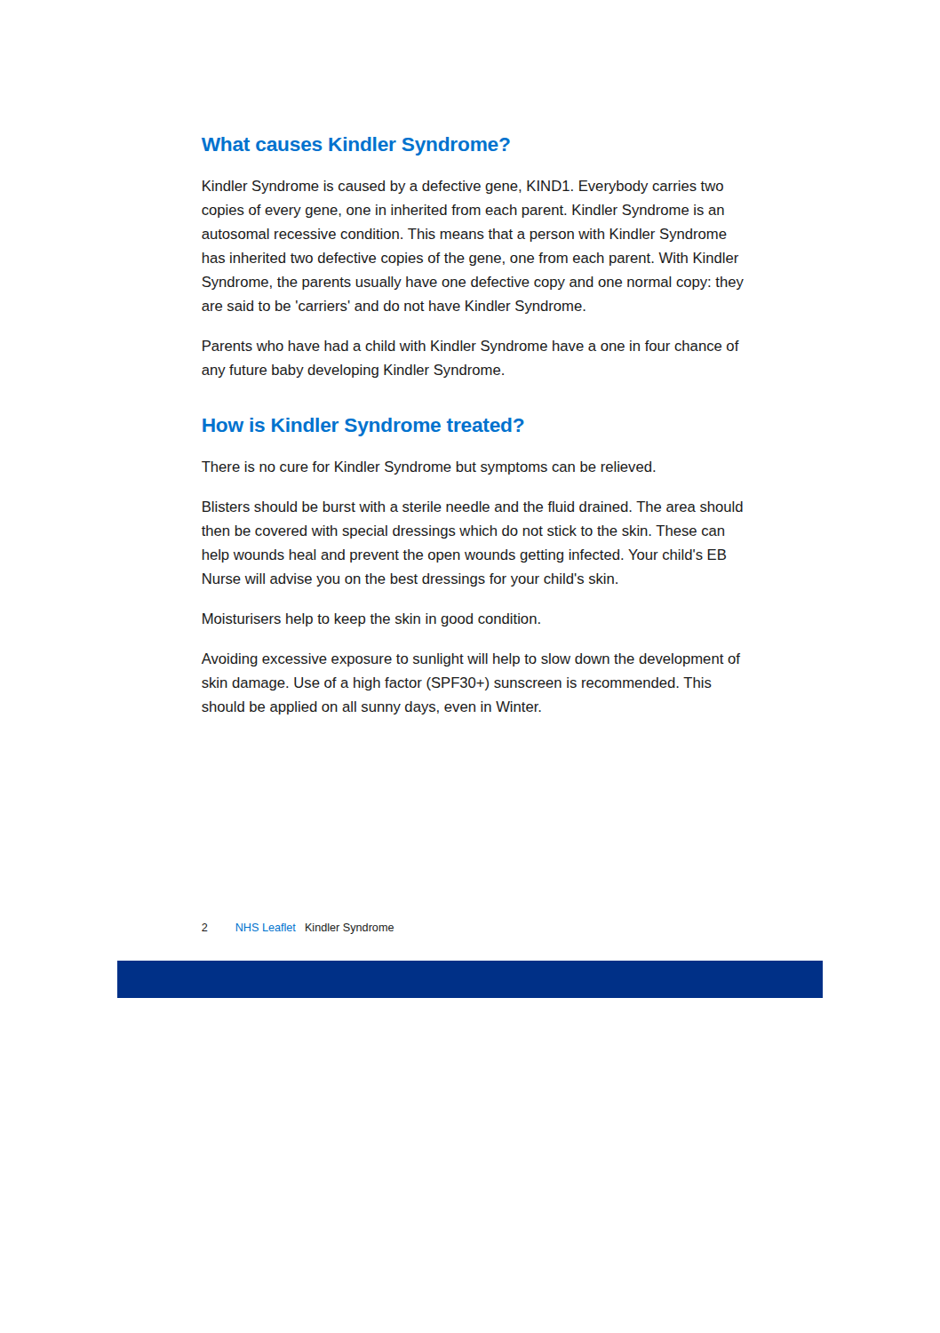What causes Kindler Syndrome?
Kindler Syndrome is caused by a defective gene, KIND1. Everybody carries two copies of every gene, one in inherited from each parent. Kindler Syndrome is an autosomal recessive condition. This means that a person with Kindler Syndrome has inherited two defective copies of the gene, one from each parent. With Kindler Syndrome, the parents usually have one defective copy and one normal copy: they are said to be 'carriers' and do not have Kindler Syndrome.
Parents who have had a child with Kindler Syndrome have a one in four chance of any future baby developing Kindler Syndrome.
How is Kindler Syndrome treated?
There is no cure for Kindler Syndrome but symptoms can be relieved.
Blisters should be burst with a sterile needle and the fluid drained. The area should then be covered with special dressings which do not stick to the skin. These can help wounds heal and prevent the open wounds getting infected. Your child's EB Nurse will advise you on the best dressings for your child's skin.
Moisturisers help to keep the skin in good condition.
Avoiding excessive exposure to sunlight will help to slow down the development of skin damage. Use of a high factor (SPF30+) sunscreen is recommended. This should be applied on all sunny days, even in Winter.
2 NHS Leaflet Kindler Syndrome